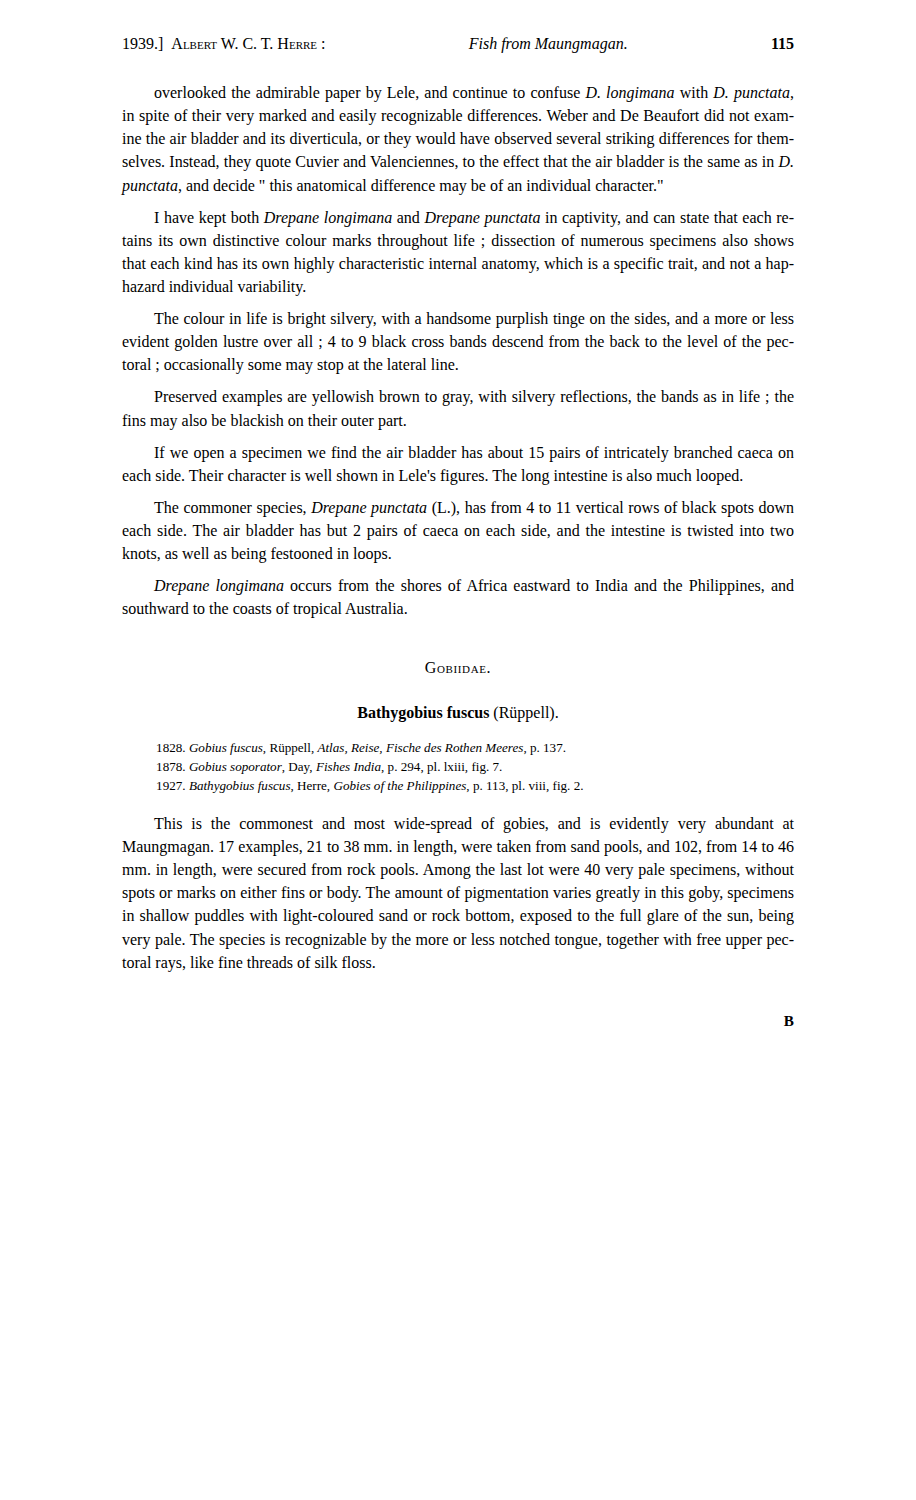1939.] Albert W. C. T. Herre : Fish from Maungmagan. 115
overlooked the admirable paper by Lele, and continue to confuse D. longimana with D. punctata, in spite of their very marked and easily recognizable differences. Weber and De Beaufort did not examine the air bladder and its diverticula, or they would have observed several striking differences for themselves. Instead, they quote Cuvier and Valenciennes, to the effect that the air bladder is the same as in D. punctata, and decide " this anatomical difference may be of an individual character."
I have kept both Drepane longimana and Drepane punctata in captivity, and can state that each retains its own distinctive colour marks throughout life ; dissection of numerous specimens also shows that each kind has its own highly characteristic internal anatomy, which is a specific trait, and not a haphazard individual variability.
The colour in life is bright silvery, with a handsome purplish tinge on the sides, and a more or less evident golden lustre over all ; 4 to 9 black cross bands descend from the back to the level of the pectoral ; occasionally some may stop at the lateral line.
Preserved examples are yellowish brown to gray, with silvery reflections, the bands as in life ; the fins may also be blackish on their outer part.
If we open a specimen we find the air bladder has about 15 pairs of intricately branched caeca on each side. Their character is well shown in Lele's figures. The long intestine is also much looped.
The commoner species, Drepane punctata (L.), has from 4 to 11 vertical rows of black spots down each side. The air bladder has but 2 pairs of caeca on each side, and the intestine is twisted into two knots, as well as being festooned in loops.
Drepane longimana occurs from the shores of Africa eastward to India and the Philippines, and southward to the coasts of tropical Australia.
Gobiidae.
Bathygobius fuscus (Rüppell).
1828. Gobius fuscus, Rüppell, Atlas, Reise, Fische des Rothen Meeres, p. 137.
1878. Gobius soporator, Day, Fishes India, p. 294, pl. lxiii, fig. 7.
1927. Bathygobius fuscus, Herre, Gobies of the Philippines, p. 113, pl. viii, fig. 2.
This is the commonest and most wide-spread of gobies, and is evidently very abundant at Maungmagan. 17 examples, 21 to 38 mm. in length, were taken from sand pools, and 102, from 14 to 46 mm. in length, were secured from rock pools. Among the last lot were 40 very pale specimens, without spots or marks on either fins or body. The amount of pigmentation varies greatly in this goby, specimens in shallow puddles with light-coloured sand or rock bottom, exposed to the full glare of the sun, being very pale. The species is recognizable by the more or less notched tongue, together with free upper pectoral rays, like fine threads of silk floss.
B